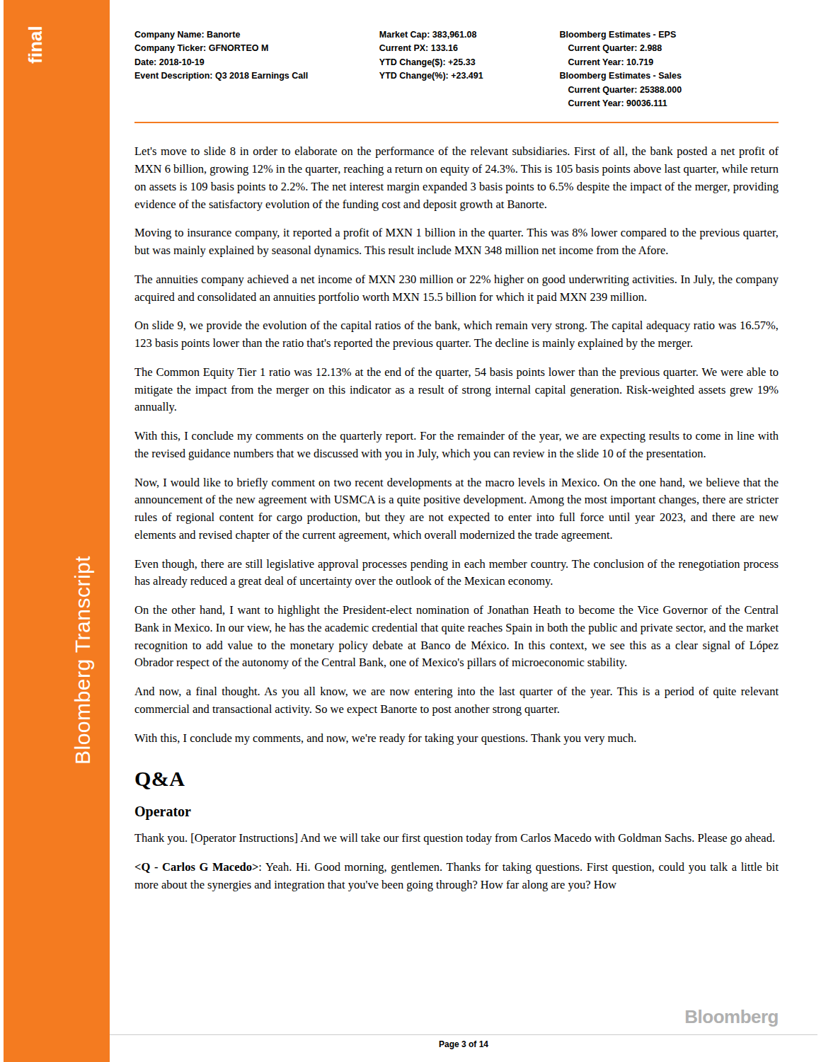final
Bloomberg Transcript
Company Name: Banorte
Company Ticker: GFNORTEO M
Date: 2018-10-19
Event Description: Q3 2018 Earnings Call
Market Cap: 383,961.08
Current PX: 133.16
YTD Change($): +25.33
YTD Change(%): +23.491
Bloomberg Estimates - EPS
Current Quarter: 2.988
Current Year: 10.719
Bloomberg Estimates - Sales
Current Quarter: 25388.000
Current Year: 90036.111
Let's move to slide 8 in order to elaborate on the performance of the relevant subsidiaries. First of all, the bank posted a net profit of MXN 6 billion, growing 12% in the quarter, reaching a return on equity of 24.3%. This is 105 basis points above last quarter, while return on assets is 109 basis points to 2.2%. The net interest margin expanded 3 basis points to 6.5% despite the impact of the merger, providing evidence of the satisfactory evolution of the funding cost and deposit growth at Banorte.
Moving to insurance company, it reported a profit of MXN 1 billion in the quarter. This was 8% lower compared to the previous quarter, but was mainly explained by seasonal dynamics. This result include MXN 348 million net income from the Afore.
The annuities company achieved a net income of MXN 230 million or 22% higher on good underwriting activities. In July, the company acquired and consolidated an annuities portfolio worth MXN 15.5 billion for which it paid MXN 239 million.
On slide 9, we provide the evolution of the capital ratios of the bank, which remain very strong. The capital adequacy ratio was 16.57%, 123 basis points lower than the ratio that's reported the previous quarter. The decline is mainly explained by the merger.
The Common Equity Tier 1 ratio was 12.13% at the end of the quarter, 54 basis points lower than the previous quarter. We were able to mitigate the impact from the merger on this indicator as a result of strong internal capital generation. Risk-weighted assets grew 19% annually.
With this, I conclude my comments on the quarterly report. For the remainder of the year, we are expecting results to come in line with the revised guidance numbers that we discussed with you in July, which you can review in the slide 10 of the presentation.
Now, I would like to briefly comment on two recent developments at the macro levels in Mexico. On the one hand, we believe that the announcement of the new agreement with USMCA is a quite positive development. Among the most important changes, there are stricter rules of regional content for cargo production, but they are not expected to enter into full force until year 2023, and there are new elements and revised chapter of the current agreement, which overall modernized the trade agreement.
Even though, there are still legislative approval processes pending in each member country. The conclusion of the renegotiation process has already reduced a great deal of uncertainty over the outlook of the Mexican economy.
On the other hand, I want to highlight the President-elect nomination of Jonathan Heath to become the Vice Governor of the Central Bank in Mexico. In our view, he has the academic credential that quite reaches Spain in both the public and private sector, and the market recognition to add value to the monetary policy debate at Banco de México. In this context, we see this as a clear signal of López Obrador respect of the autonomy of the Central Bank, one of Mexico's pillars of microeconomic stability.
And now, a final thought. As you all know, we are now entering into the last quarter of the year. This is a period of quite relevant commercial and transactional activity. So we expect Banorte to post another strong quarter.
With this, I conclude my comments, and now, we're ready for taking your questions. Thank you very much.
Q&A
Operator
Thank you. [Operator Instructions] And we will take our first question today from Carlos Macedo with Goldman Sachs. Please go ahead.
<Q - Carlos G Macedo>: Yeah. Hi. Good morning, gentlemen. Thanks for taking questions. First question, could you talk a little bit more about the synergies and integration that you've been going through? How far along are you? How
Bloomberg
Page 3 of 14